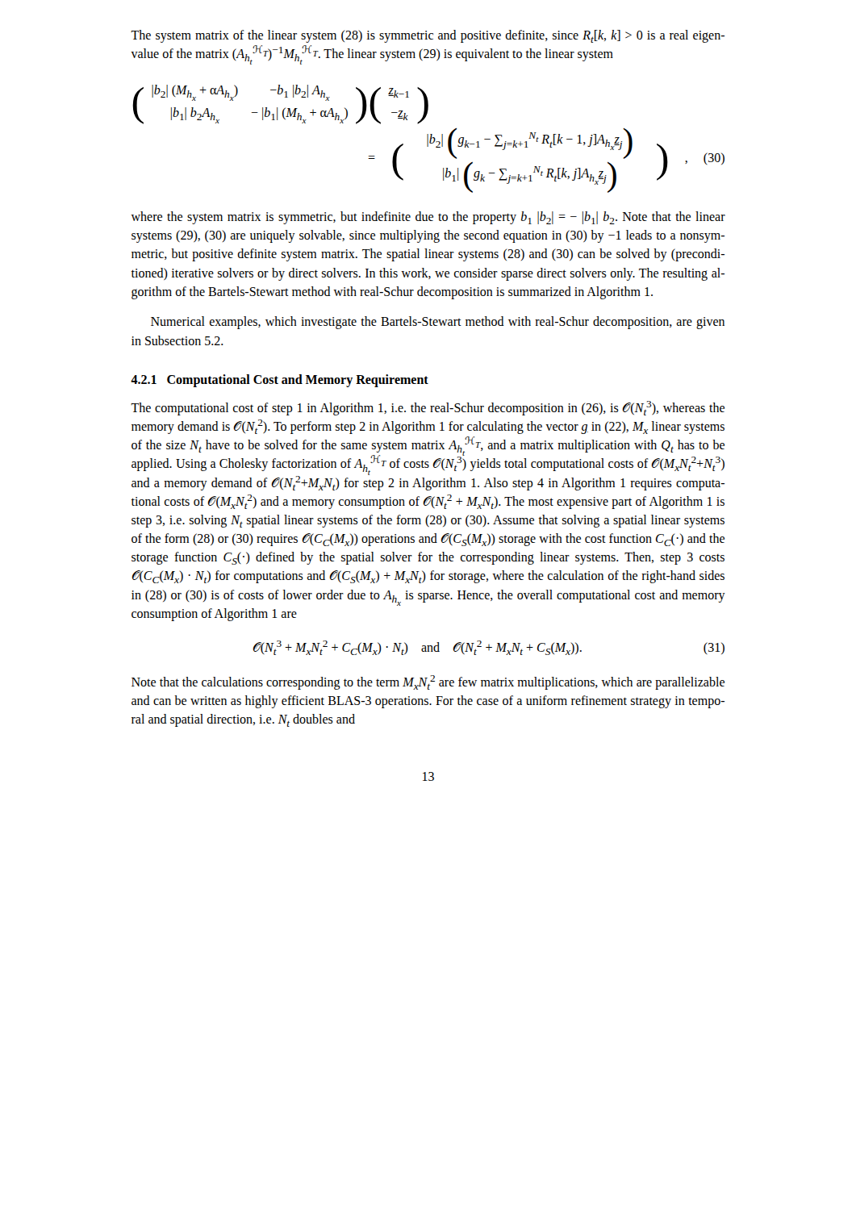The system matrix of the linear system (28) is symmetric and positive definite, since Rt[k, k] > 0 is a real eigenvalue of the matrix (AhtℋT)−1MhtℋT. The linear system (29) is equivalent to the linear system
(
| / b 2 / ( M h x + α A h x ) | − b 1 / b 2 / A h x |
| / b 1 / b 2 A h x | − / b 1 / ( M h x + α A h x ) |
) (
| z k −1 |
| − z k |
)
= (
| / b 2 / ( g k −1 − ∑ j = k +1 N t R t [ k − 1, j ] A h x z j ) |
| / b 1 / ( g k − ∑ j = k +1 N t R t [ k , j ] A h x z j ) |
) , (30)
where the system matrix is symmetric, but indefinite due to the property b1 |b2| = − |b1| b2. Note that the linear systems (29), (30) are uniquely solvable, since multiplying the second equation in (30) by −1 leads to a nonsymmetric, but positive definite system matrix. The spatial linear systems (28) and (30) can be solved by (preconditioned) iterative solvers or by direct solvers. In this work, we consider sparse direct solvers only. The resulting algorithm of the Bartels-Stewart method with real-Schur decomposition is summarized in Algorithm 1.
Numerical examples, which investigate the Bartels-Stewart method with real-Schur decomposition, are given in Subsection 5.2.
4.2.1 Computational Cost and Memory Requirement
The computational cost of step 1 in Algorithm 1, i.e. the real-Schur decomposition in (26), is 𝒪(Nt3), whereas the memory demand is 𝒪(Nt2). To perform step 2 in Algorithm 1 for calculating the vector g in (22), Mx linear systems of the size Nt have to be solved for the same system matrix AhtℋT, and a matrix multiplication with Qt has to be applied. Using a Cholesky factorization of AhtℋT of costs 𝒪(Nt3) yields total computational costs of 𝒪(MxNt2+Nt3) and a memory demand of 𝒪(Nt2+MxNt) for step 2 in Algorithm 1. Also step 4 in Algorithm 1 requires computational costs of 𝒪(MxNt2) and a memory consumption of 𝒪(Nt2 + MxNt). The most expensive part of Algorithm 1 is step 3, i.e. solving Nt spatial linear systems of the form (28) or (30). Assume that solving a spatial linear systems of the form (28) or (30) requires 𝒪(CC(Mx)) operations and 𝒪(CS(Mx)) storage with the cost function CC(·) and the storage function CS(·) defined by the spatial solver for the corresponding linear systems. Then, step 3 costs 𝒪(CC(Mx) · Nt) for computations and 𝒪(CS(Mx) + MxNt) for storage, where the calculation of the right-hand sides in (28) or (30) is of costs of lower order due to Ahx is sparse. Hence, the overall computational cost and memory consumption of Algorithm 1 are
𝒪(Nt3 + MxNt2 + CC(Mx) · Nt) and 𝒪(Nt2 + MxNt + CS(Mx)). (31)
Note that the calculations corresponding to the term MxNt2 are few matrix multiplications, which are parallelizable and can be written as highly efficient BLAS-3 operations. For the case of a uniform refinement strategy in temporal and spatial direction, i.e. Nt doubles and
13